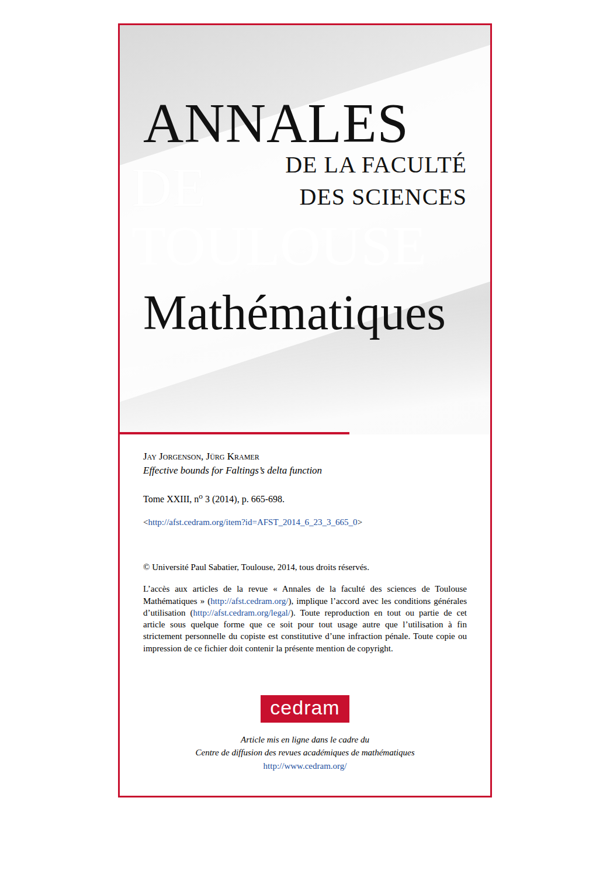ANNALES
DE
DE LA FACULTÉ
DES SCIENCES
TOULOUSE
Mathématiques
Jay Jorgenson, Jürg Kramer
Effective bounds for Faltings’s delta function
Tome XXIII, no 3 (2014), p. 665-698.
<http://afst.cedram.org/item?id=AFST_2014_6_23_3_665_0>
© Université Paul Sabatier, Toulouse, 2014, tous droits réservés.
L’accès aux articles de la revue « Annales de la faculté des sciences de Toulouse Mathématiques » (http://afst.cedram.org/), implique l’accord avec les conditions générales d’utilisation (http://afst.cedram.org/legal/). Toute reproduction en tout ou partie de cet article sous quelque forme que ce soit pour tout usage autre que l’utilisation à fin strictement personnelle du copiste est constitutive d’une infraction pénale. Toute copie ou impression de ce fichier doit contenir la présente mention de copyright.
cedram
Article mis en ligne dans le cadre du
Centre de diffusion des revues académiques de mathématiques
http://www.cedram.org/